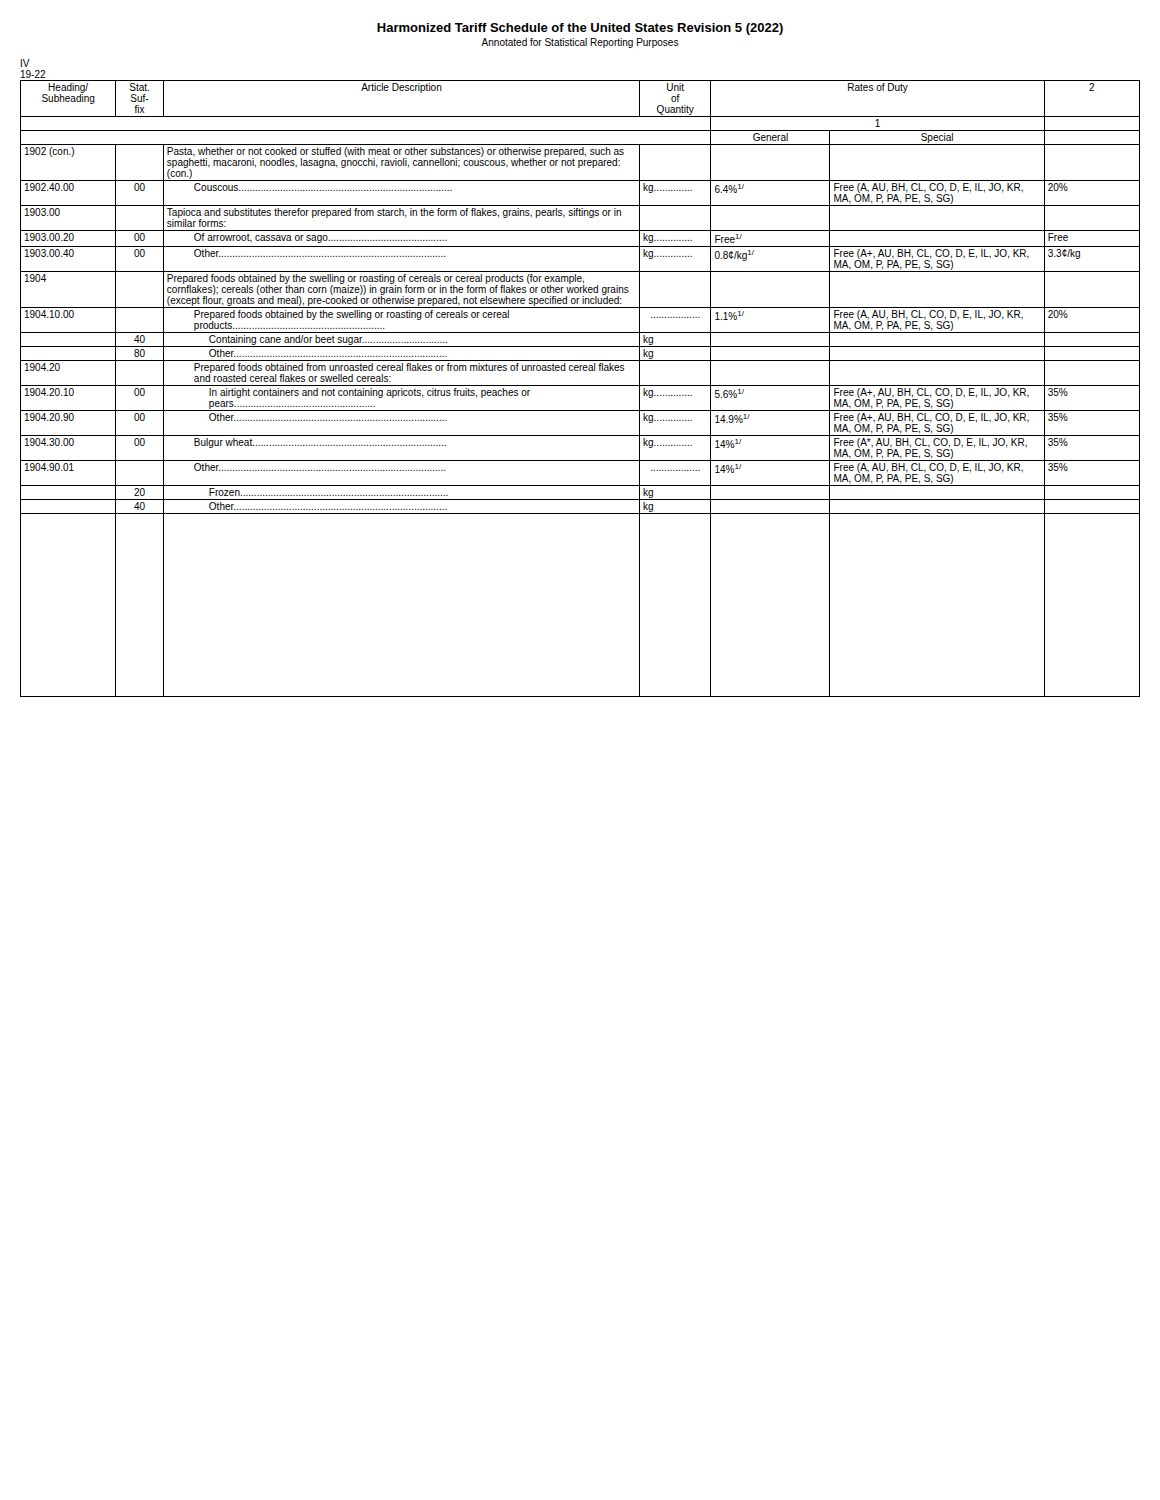Harmonized Tariff Schedule of the United States Revision 5 (2022)
Annotated for Statistical Reporting Purposes
IV
19-22
| Heading/ Subheading | Stat. Suf- fix | Article Description | Unit of Quantity | Rates of Duty | 2 |
| --- | --- | --- | --- | --- | --- |
| | 1 | |
| | General | Special | |
| 1902 (con.) | | Pasta, whether or not cooked or stuffed (with meat or other substances) or otherwise prepared, such as spaghetti, macaroni, noodles, lasagna, gnocchi, ravioli, cannelloni; couscous, whether or not prepared: (con.) | | | | |
| 1902.40.00 | 00 | Couscous............................................................................. | kg.............. | 6.4% 1/ | Free (A, AU, BH, CL, CO, D, E, IL, JO, KR, MA, OM, P, PA, PE, S, SG) | 20% |
| 1903.00 | | Tapioca and substitutes therefor prepared from starch, in the form of flakes, grains, pearls, siftings or in similar forms: | | | | |
| 1903.00.20 | 00 | Of arrowroot, cassava or sago........................................... | kg.............. | Free 1/ | | Free |
| 1903.00.40 | 00 | Other.................................................................................. | kg.............. | 0.8¢/kg 1/ | Free (A+, AU, BH, CL, CO, D, E, IL, JO, KR, MA, OM, P, PA, PE, S, SG) | 3.3¢/kg |
| 1904 | | Prepared foods obtained by the swelling or roasting of cereals or cereal products (for example, cornflakes); cereals (other than corn (maize)) in grain form or in the form of flakes or other worked grains (except flour, groats and meal), pre-cooked or otherwise prepared, not elsewhere specified or included: | | | | |
| 1904.10.00 | | Prepared foods obtained by the swelling or roasting of cereals or cereal products....................................................... | .................. | 1.1% 1/ | Free (A, AU, BH, CL, CO, D, E, IL, JO, KR, MA, OM, P, PA, PE, S, SG) | 20% |
| | 40 | Containing cane and/or beet sugar............................... | kg | | | |
| | 80 | Other............................................................................. | kg | | | |
| 1904.20 | | Prepared foods obtained from unroasted cereal flakes or from mixtures of unroasted cereal flakes and roasted cereal flakes or swelled cereals: | | | | |
| 1904.20.10 | 00 | In airtight containers and not containing apricots, citrus fruits, peaches or pears................................................... | kg.............. | 5.6% 1/ | Free (A+, AU, BH, CL, CO, D, E, IL, JO, KR, MA, OM, P, PA, PE, S, SG) | 35% |
| 1904.20.90 | 00 | Other............................................................................. | kg.............. | 14.9% 1/ | Free (A+, AU, BH, CL, CO, D, E, IL, JO, KR, MA, OM, P, PA, PE, S, SG) | 35% |
| 1904.30.00 | 00 | Bulgur wheat...................................................................... | kg.............. | 14% 1/ | Free (A*, AU, BH, CL, CO, D, E, IL, JO, KR, MA, OM, P, PA, PE, S, SG) | 35% |
| 1904.90.01 | | Other.................................................................................. | .................. | 14% 1/ | Free (A, AU, BH, CL, CO, D, E, IL, JO, KR, MA, OM, P, PA, PE, S, SG) | 35% |
| | 20 | Frozen........................................................................... | kg | | | |
| | 40 | Other............................................................................. | kg | | | |